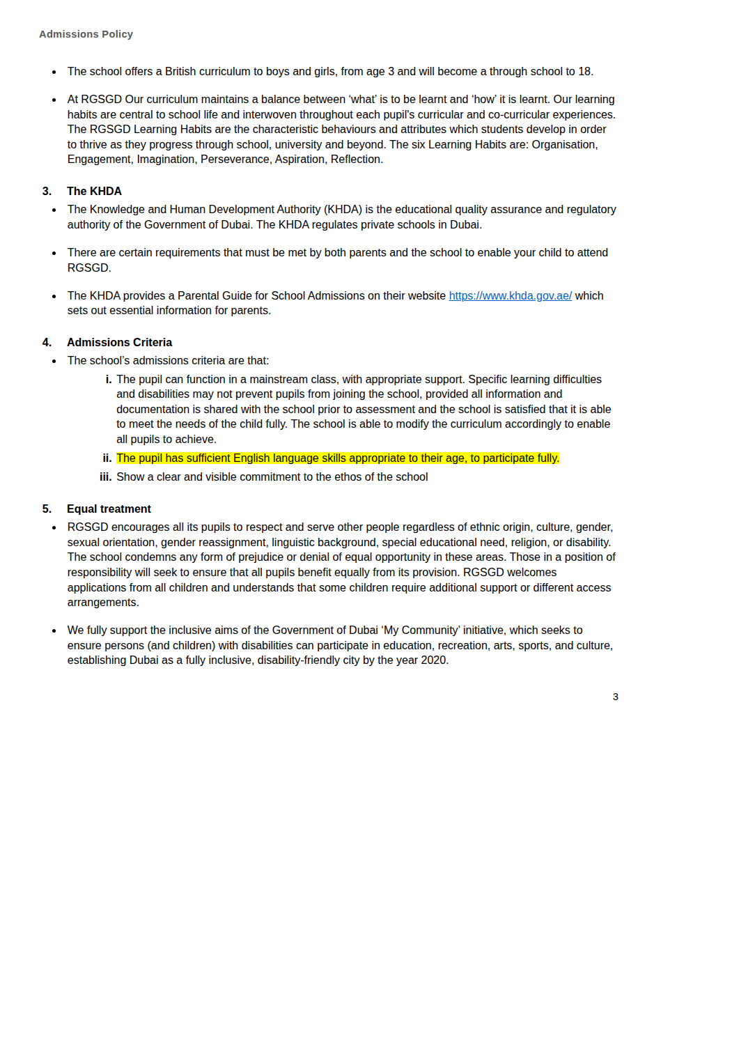Admissions Policy
The school offers a British curriculum to boys and girls, from age 3 and will become a through school to 18.
At RGSGD Our curriculum maintains a balance between ‘what’ is to be learnt and ‘how’ it is learnt. Our learning habits are central to school life and interwoven throughout each pupil's curricular and co-curricular experiences. The RGSGD Learning Habits are the characteristic behaviours and attributes which students develop in order to thrive as they progress through school, university and beyond. The six Learning Habits are: Organisation, Engagement, Imagination, Perseverance, Aspiration, Reflection.
3. The KHDA
The Knowledge and Human Development Authority (KHDA) is the educational quality assurance and regulatory authority of the Government of Dubai. The KHDA regulates private schools in Dubai.
There are certain requirements that must be met by both parents and the school to enable your child to attend RGSGD.
The KHDA provides a Parental Guide for School Admissions on their website https://www.khda.gov.ae/ which sets out essential information for parents.
4. Admissions Criteria
The school’s admissions criteria are that:
The pupil can function in a mainstream class, with appropriate support. Specific learning difficulties and disabilities may not prevent pupils from joining the school, provided all information and documentation is shared with the school prior to assessment and the school is satisfied that it is able to meet the needs of the child fully. The school is able to modify the curriculum accordingly to enable all pupils to achieve.
The pupil has sufficient English language skills appropriate to their age, to participate fully.
Show a clear and visible commitment to the ethos of the school
5. Equal treatment
RGSGD encourages all its pupils to respect and serve other people regardless of ethnic origin, culture, gender, sexual orientation, gender reassignment, linguistic background, special educational need, religion, or disability. The school condemns any form of prejudice or denial of equal opportunity in these areas. Those in a position of responsibility will seek to ensure that all pupils benefit equally from its provision. RGSGD welcomes applications from all children and understands that some children require additional support or different access arrangements.
We fully support the inclusive aims of the Government of Dubai ‘My Community’ initiative, which seeks to ensure persons (and children) with disabilities can participate in education, recreation, arts, sports, and culture, establishing Dubai as a fully inclusive, disability-friendly city by the year 2020.
3